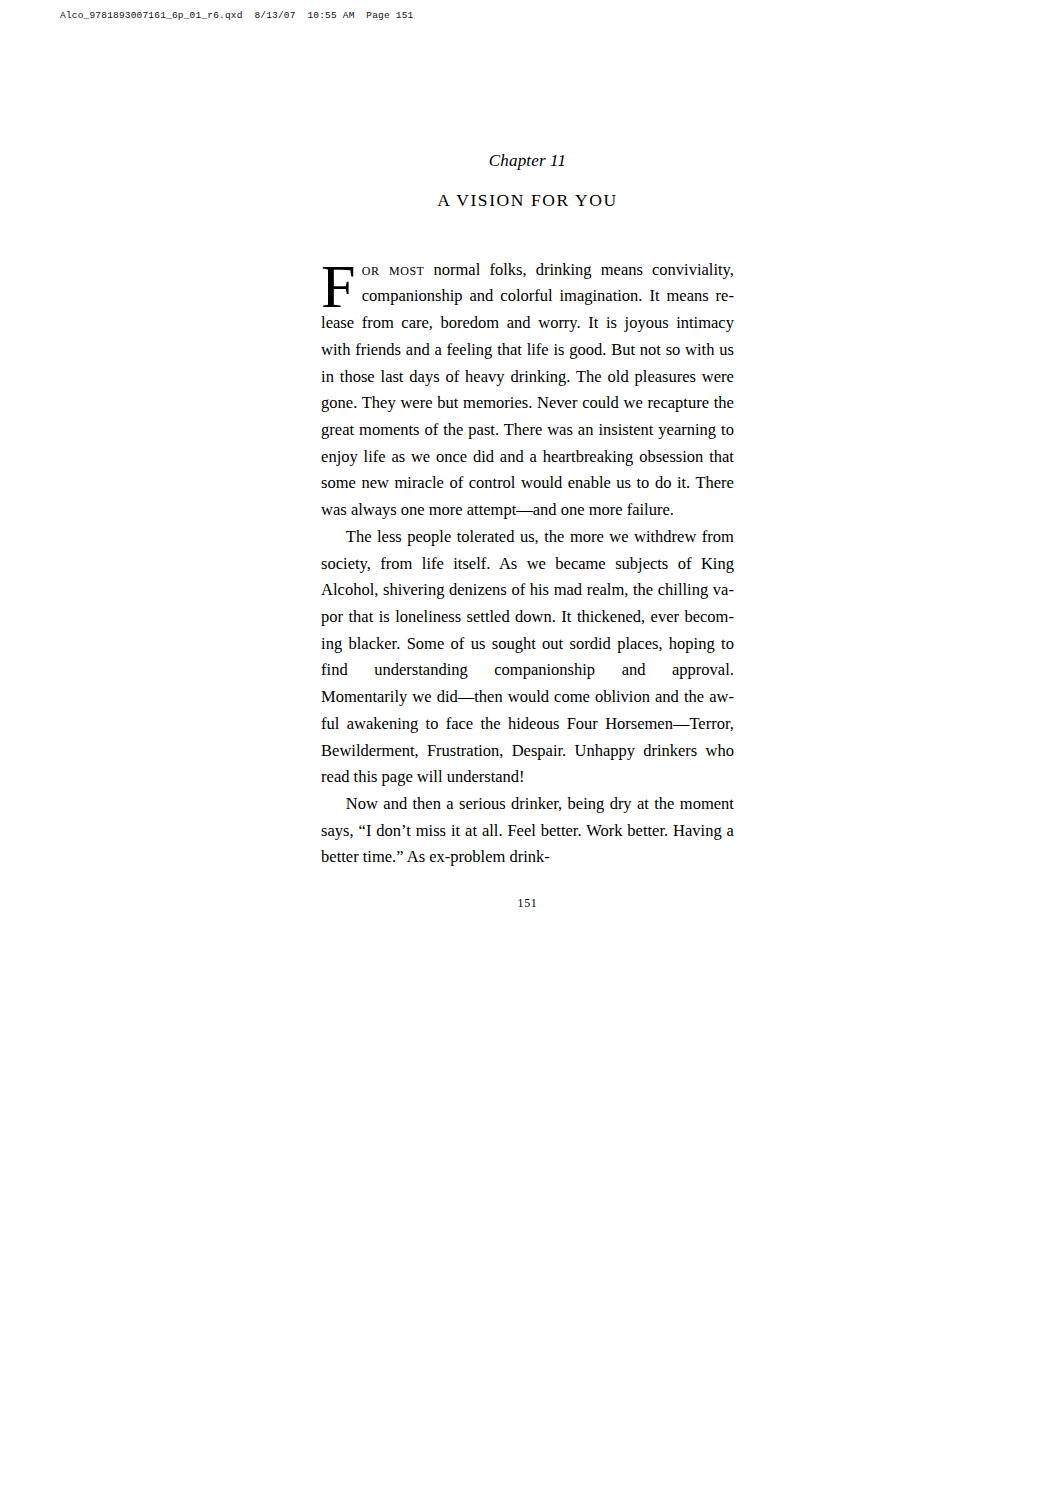Alco_9781893007161_6p_01_r6.qxd 8/13/07 10:55 AM Page 151
Chapter 11
A VISION FOR YOU
For most normal folks, drinking means conviviality, companionship and colorful imagination. It means release from care, boredom and worry. It is joyous intimacy with friends and a feeling that life is good. But not so with us in those last days of heavy drinking. The old pleasures were gone. They were but memories. Never could we recapture the great moments of the past. There was an insistent yearning to enjoy life as we once did and a heartbreaking obsession that some new miracle of control would enable us to do it. There was always one more attempt—and one more failure.
The less people tolerated us, the more we withdrew from society, from life itself. As we became subjects of King Alcohol, shivering denizens of his mad realm, the chilling vapor that is loneliness settled down. It thickened, ever becoming blacker. Some of us sought out sordid places, hoping to find understanding companionship and approval. Momentarily we did—then would come oblivion and the awful awakening to face the hideous Four Horsemen—Terror, Bewilderment, Frustration, Despair. Unhappy drinkers who read this page will understand!
Now and then a serious drinker, being dry at the moment says, “I don’t miss it at all. Feel better. Work better. Having a better time.” As ex-problem drink-
151